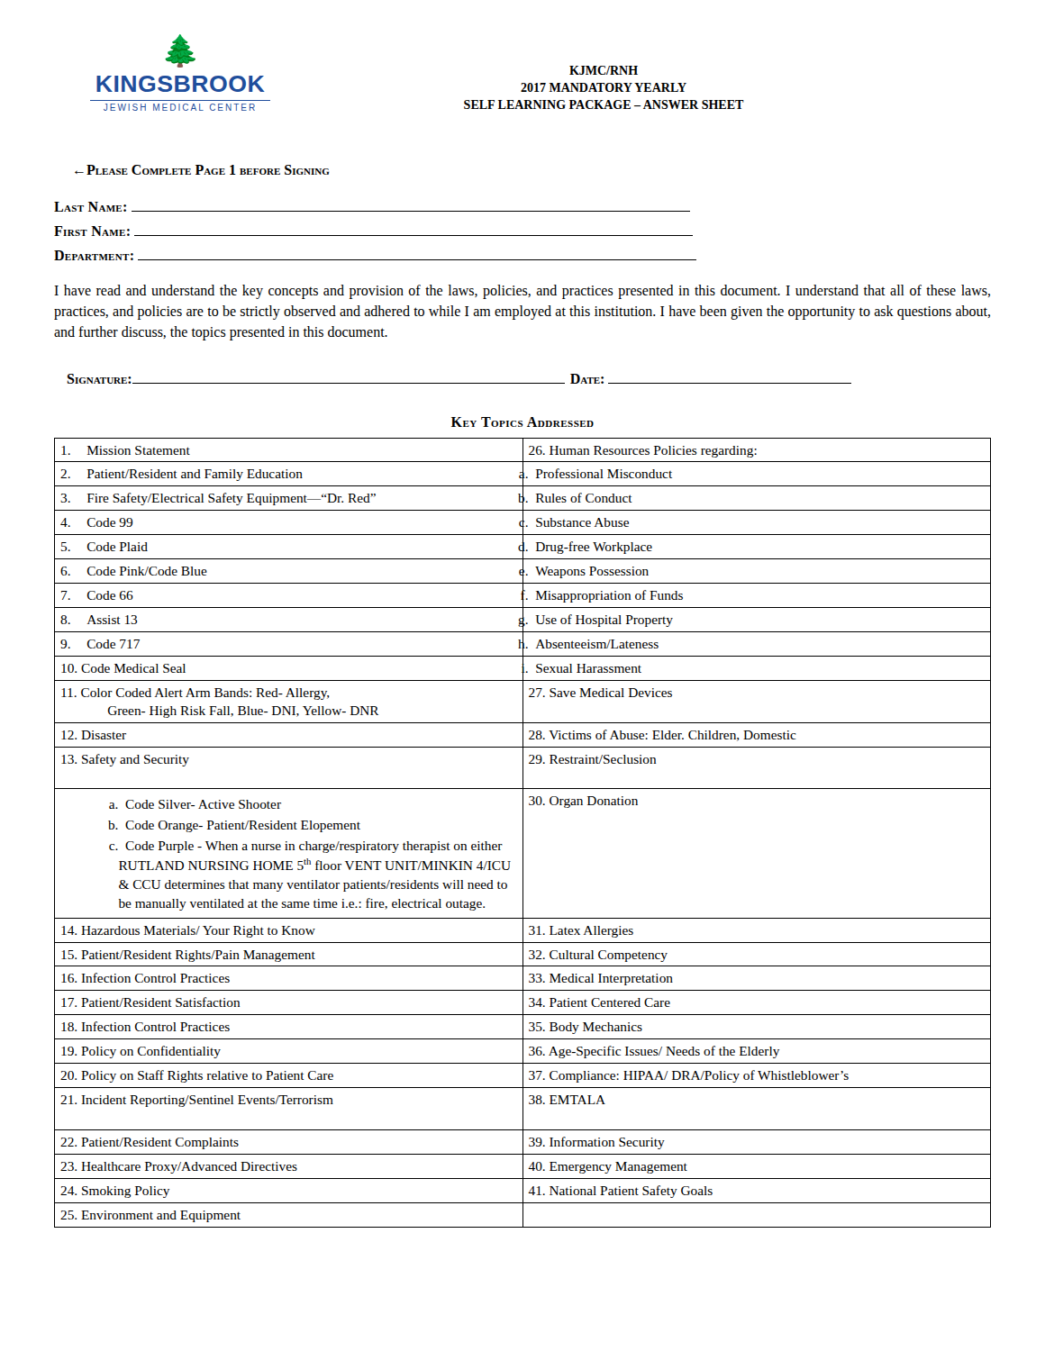🌲
KINGSBROOK
JEWISH MEDICAL CENTER
KJMC/RNH
2017 MANDATORY YEARLY
SELF LEARNING PACKAGE – ANSWER SHEET
←Please Complete Page 1 before Signing
Last Name:
First Name:
Department:
I have read and understand the key concepts and provision of the laws, policies, and practices presented in this document. I understand that all of these laws, practices, and policies are to be strictly observed and adhered to while I am employed at this institution. I have been given the opportunity to ask questions about, and further discuss, the topics presented in this document.
Signature: Date:
Key Topics Addressed
| 1. Mission Statement | 26. Human Resources Policies regarding: |
| 2. Patient/Resident and Family Education | a. Professional Misconduct |
| 3. Fire Safety/Electrical Safety Equipment—“Dr. Red” | b. Rules of Conduct |
| 4. Code 99 | c. Substance Abuse |
| 5. Code Plaid | d. Drug-free Workplace |
| 6. Code Pink/Code Blue | e. Weapons Possession |
| 7. Code 66 | f. Misappropriation of Funds |
| 8. Assist 13 | g. Use of Hospital Property |
| 9. Code 717 | h. Absenteeism/Lateness |
| 10. Code Medical Seal | i. Sexual Harassment |
| 11. Color Coded Alert Arm Bands: Red- Allergy, Green- High Risk Fall, Blue- DNI, Yellow- DNR | 27. Save Medical Devices |
| 12. Disaster | 28. Victims of Abuse: Elder. Children, Domestic |
| 13. Safety and Security | 29. Restraint/Seclusion |
| a. Code Silver- Active Shooter b. Code Orange- Patient/Resident Elopement c. Code Purple - When a nurse in charge/respiratory therapist on either RUTLAND NURSING HOME 5 th floor VENT UNIT/MINKIN 4/ICU & CCU determines that many ventilator patients/residents will need to be manually ventilated at the same time i.e.: fire, electrical outage. | 30. Organ Donation |
| 14. Hazardous Materials/ Your Right to Know | 31. Latex Allergies |
| 15. Patient/Resident Rights/Pain Management | 32. Cultural Competency |
| 16. Infection Control Practices | 33. Medical Interpretation |
| 17. Patient/Resident Satisfaction | 34. Patient Centered Care |
| 18. Infection Control Practices | 35. Body Mechanics |
| 19. Policy on Confidentiality | 36. Age-Specific Issues/ Needs of the Elderly |
| 20. Policy on Staff Rights relative to Patient Care | 37. Compliance: HIPAA/ DRA/Policy of Whistleblower’s |
| 21. Incident Reporting/Sentinel Events/Terrorism | 38. EMTALA |
| 22. Patient/Resident Complaints | 39. Information Security |
| 23. Healthcare Proxy/Advanced Directives | 40. Emergency Management |
| 24. Smoking Policy | 41. National Patient Safety Goals |
| 25. Environment and Equipment | |